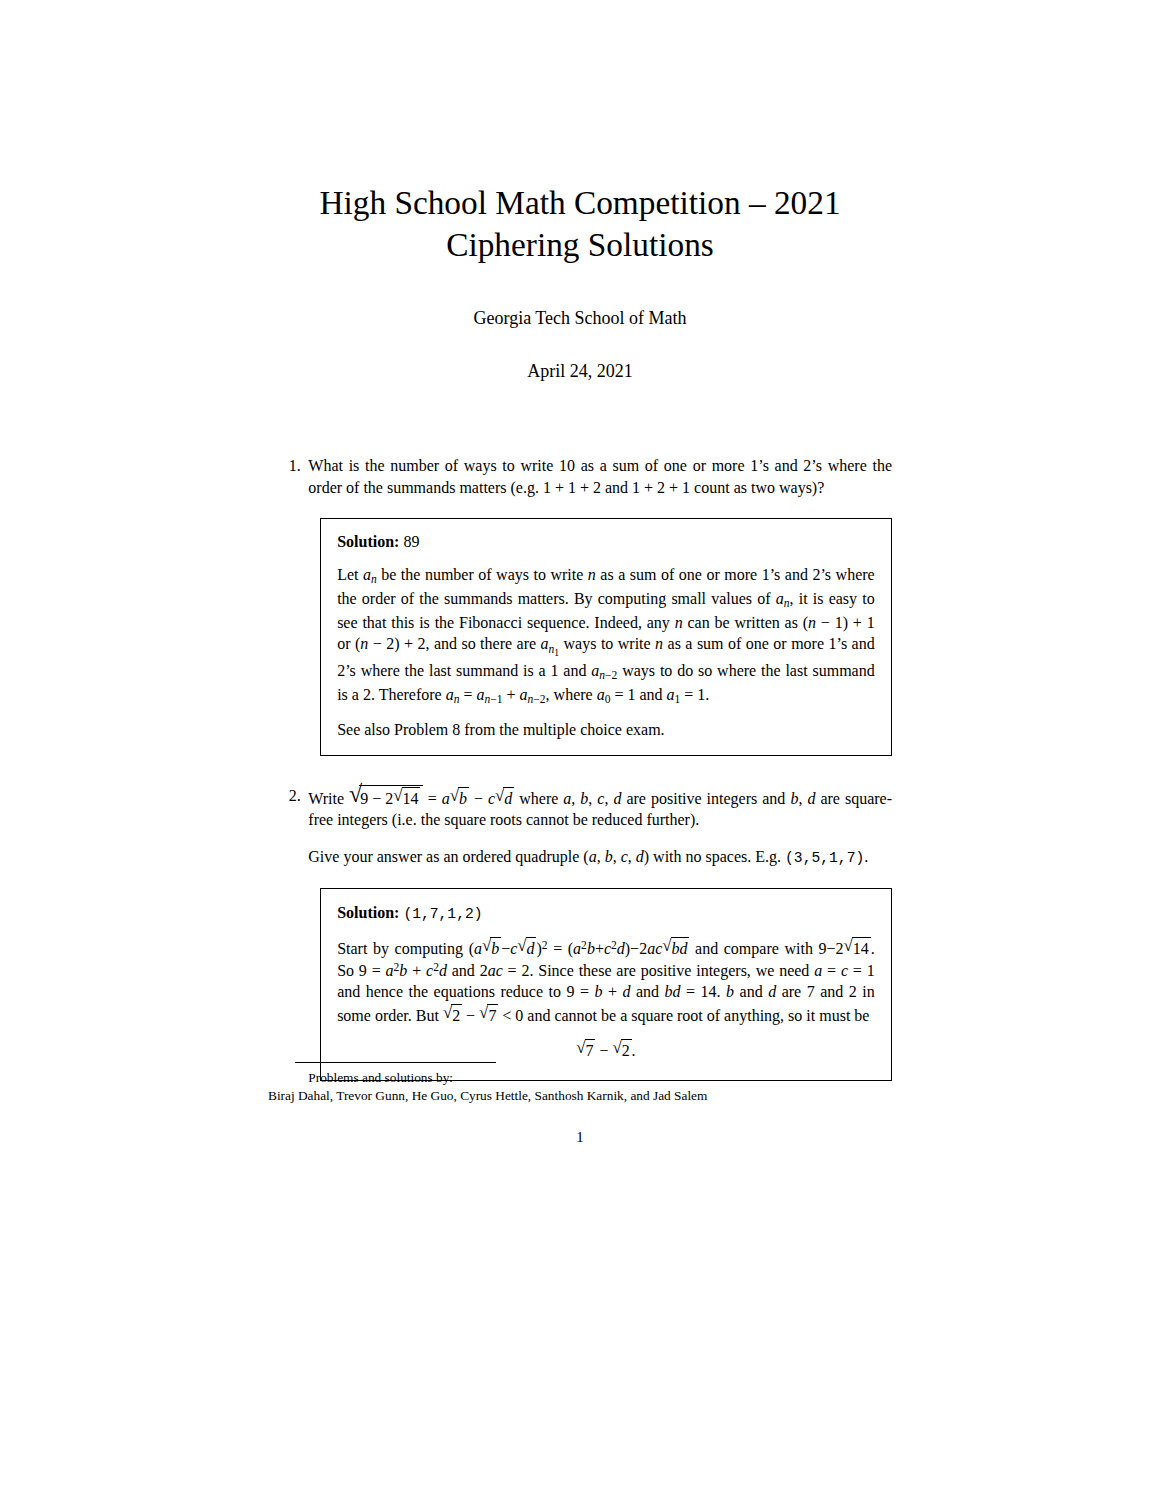High School Math Competition – 2021
Ciphering Solutions
Georgia Tech School of Math
April 24, 2021
What is the number of ways to write 10 as a sum of one or more 1’s and 2’s where the order of the summands matters (e.g. 1 + 1 + 2 and 1 + 2 + 1 count as two ways)?
Solution: 89
Let an be the number of ways to write n as a sum of one or more 1’s and 2’s where the order of the summands matters. By computing small values of an, it is easy to see that this is the Fibonacci sequence. Indeed, any n can be written as (n − 1) + 1 or (n − 2) + 2, and so there are an1 ways to write n as a sum of one or more 1’s and 2’s where the last summand is a 1 and an−2 ways to do so where the last summand is a 2. Therefore an = an−1 + an−2, where a 0 = 1 and a 1 = 1.
See also Problem 8 from the multiple choice exam.
Write 9 − 214 = ab − cd where a, b, c, d are positive integers and b, d are square-free integers (i.e. the square roots cannot be reduced further).
Give your answer as an ordered quadruple (a, b, c, d) with no spaces. E.g. (3,5,1,7).
Solution: (1,7,1,2)
Start by computing (ab−cd)2 = (a 2 b+c 2 d)−2ac bd and compare with 9−214. So 9 = a 2 b + c 2 d and 2ac = 2. Since these are positive integers, we need a = c = 1 and hence the equations reduce to 9 = b + d and bd = 14. b and d are 7 and 2 in some order. But 2 − 7 < 0 and cannot be a square root of anything, so it must be
7 − 2.
Problems and solutions by:
Biraj Dahal, Trevor Gunn, He Guo, Cyrus Hettle, Santhosh Karnik, and Jad Salem
1